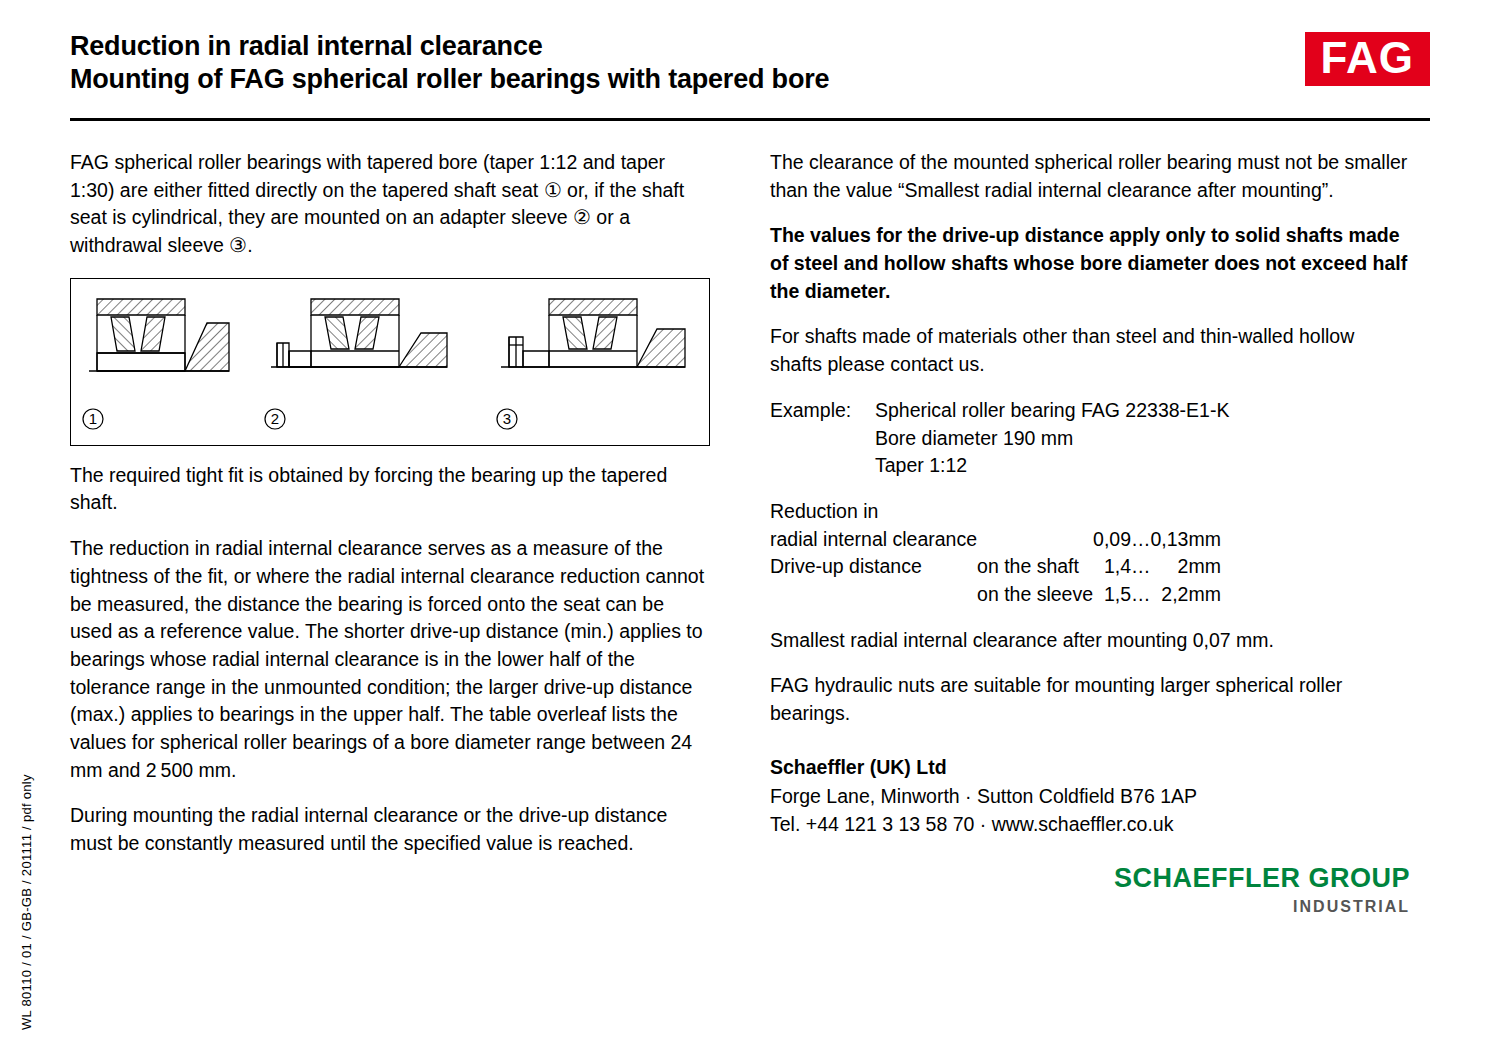FAG
Reduction in radial internal clearance
Mounting of FAG spherical roller bearings with tapered bore
FAG spherical roller bearings with tapered bore (taper 1:12 and taper 1:30) are either fitted directly on the tapered shaft seat ① or, if the shaft seat is cylindrical, they are mounted on an adapter sleeve ② or a withdrawal sleeve ③.
1 2 3
The required tight fit is obtained by forcing the bearing up the tapered shaft.
The reduction in radial internal clearance serves as a measure of the tightness of the fit, or where the radial internal clearance reduction cannot be mea­sured, the distance the bearing is forced onto the seat can be used as a reference value. The shorter drive-up distance (min.) applies to bearings whose radial internal clearance is in the lower half of the tolerance range in the unmounted condition; the larger drive-up distance (max.) applies to bearings in the upper half. The table overleaf lists the values for spherical roller bearings of a bore diameter range between 24 mm and 2 500 mm.
During mounting the radial internal clearance or the drive-up distance must be constantly measured until the specified value is reached.
The clearance of the mounted spherical roller bearing must not be smaller than the value “Smallest radial internal clearance after mounting”.
The values for the drive-up distance apply only to solid shafts made of steel and hollow shafts whose bore diameter does not exceed half the diameter.
For shafts made of materials other than steel and thin-walled hollow shafts please contact us.
Example:
Spherical roller bearing FAG 22338-E1-K
Bore diameter 190 mm
Taper 1:12
| Reduction in radial internal clearance | | 0,09 | … | 0,13 | mm |
| Drive-up distance | on the shaft | 1,4 | … | 2 | mm |
| | on the sleeve | 1,5 | … | 2,2 | mm |
Smallest radial internal clearance after mounting 0,07 mm.
FAG hydraulic nuts are suitable for mounting larger spherical roller bearings.
Schaeffler (UK) Ltd
Forge Lane, Minworth · Sutton Coldfield B76 1AP
Tel. +44 121 3 13 58 70 · www.schaeffler.co.uk
SCHAEFFLER GROUP
INDUSTRIAL
WL 80110 / 01 / GB-GB / 201111 / pdf only